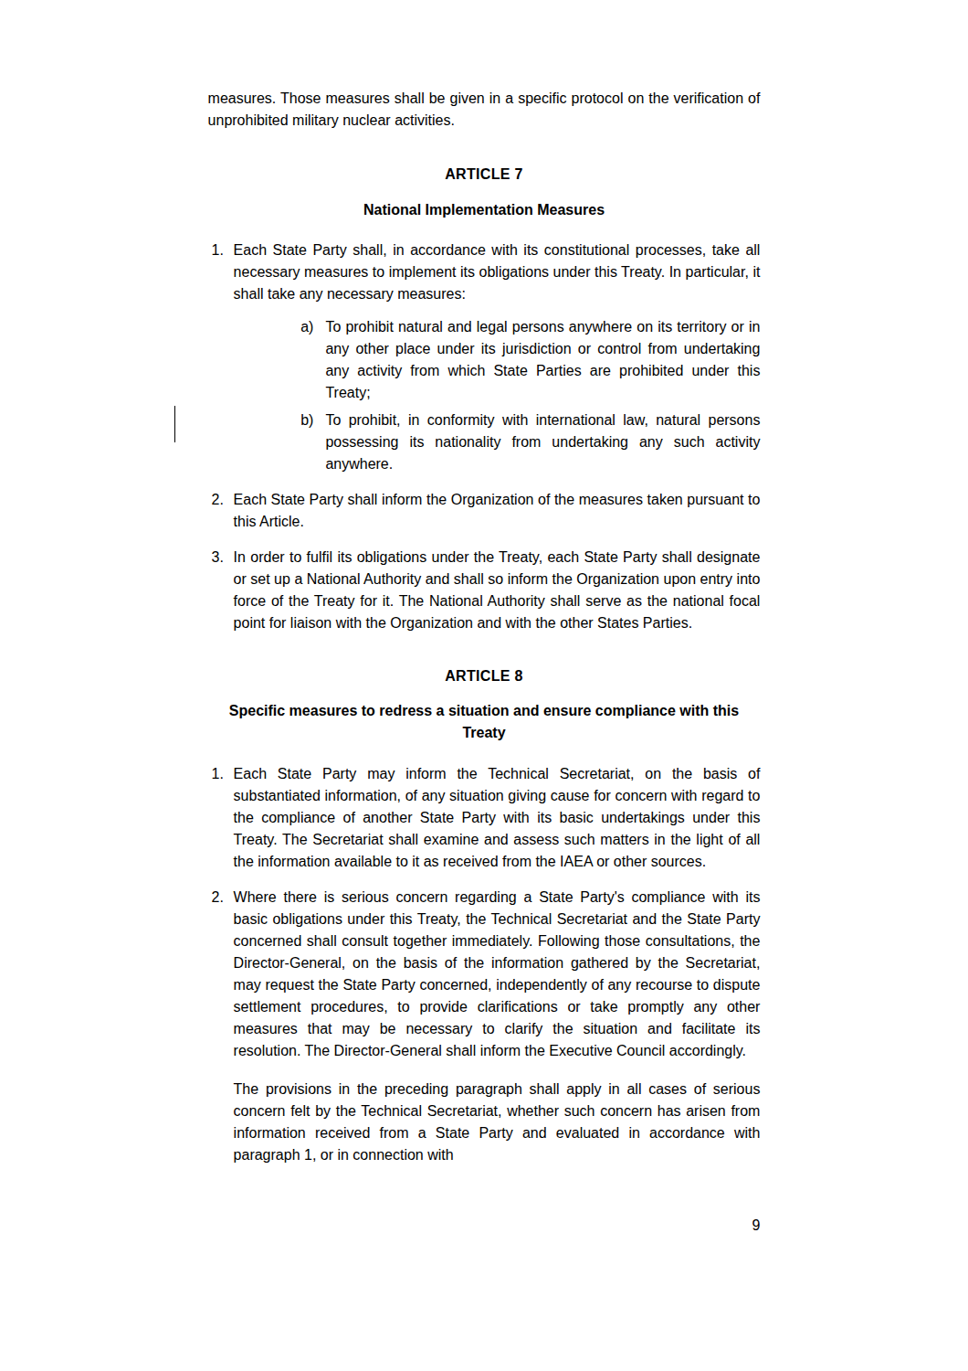measures. Those measures shall be given in a specific protocol on the verification of unprohibited military nuclear activities.
ARTICLE 7
National Implementation Measures
Each State Party shall, in accordance with its constitutional processes, take all necessary measures to implement its obligations under this Treaty. In particular, it shall take any necessary measures:
To prohibit natural and legal persons anywhere on its territory or in any other place under its jurisdiction or control from undertaking any activity from which State Parties are prohibited under this Treaty;
To prohibit, in conformity with international law, natural persons possessing its nationality from undertaking any such activity anywhere.
Each State Party shall inform the Organization of the measures taken pursuant to this Article.
In order to fulfil its obligations under the Treaty, each State Party shall designate or set up a National Authority and shall so inform the Organization upon entry into force of the Treaty for it. The National Authority shall serve as the national focal point for liaison with the Organization and with the other States Parties.
ARTICLE 8
Specific measures to redress a situation and ensure compliance with this Treaty
Each State Party may inform the Technical Secretariat, on the basis of substantiated information, of any situation giving cause for concern with regard to the compliance of another State Party with its basic undertakings under this Treaty. The Secretariat shall examine and assess such matters in the light of all the information available to it as received from the IAEA or other sources.
Where there is serious concern regarding a State Party's compliance with its basic obligations under this Treaty, the Technical Secretariat and the State Party concerned shall consult together immediately. Following those consultations, the Director-General, on the basis of the information gathered by the Secretariat, may request the State Party concerned, independently of any recourse to dispute settlement procedures, to provide clarifications or take promptly any other measures that may be necessary to clarify the situation and facilitate its resolution. The Director-General shall inform the Executive Council accordingly.
The provisions in the preceding paragraph shall apply in all cases of serious concern felt by the Technical Secretariat, whether such concern has arisen from information received from a State Party and evaluated in accordance with paragraph 1, or in connection with
9